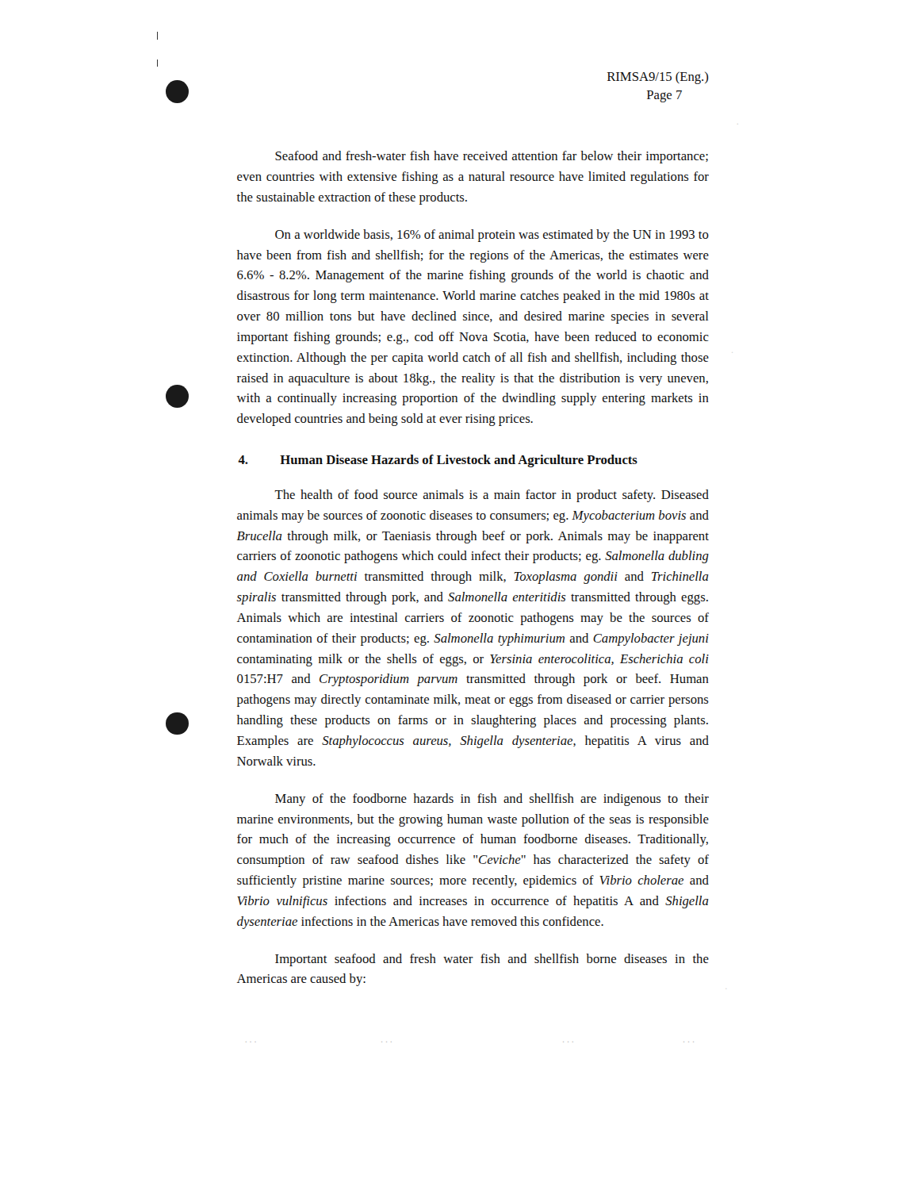·
·
·
RIMSA9/15 (Eng.)
Page 7
Seafood and fresh-water fish have received attention far below their importance; even countries with extensive fishing as a natural resource have limited regulations for the sustainable extraction of these products.
On a worldwide basis, 16% of animal protein was estimated by the UN in 1993 to have been from fish and shellfish; for the regions of the Americas, the estimates were 6.6% - 8.2%. Management of the marine fishing grounds of the world is chaotic and disastrous for long term maintenance. World marine catches peaked in the mid 1980s at over 80 million tons but have declined since, and desired marine species in several important fishing grounds; e.g., cod off Nova Scotia, have been reduced to economic extinction. Although the per capita world catch of all fish and shellfish, including those raised in aquaculture is about 18kg., the reality is that the distribution is very uneven, with a continually increasing proportion of the dwindling supply entering markets in developed countries and being sold at ever rising prices.
4. Human Disease Hazards of Livestock and Agriculture Products
The health of food source animals is a main factor in product safety. Diseased animals may be sources of zoonotic diseases to consumers; eg. Mycobacterium bovis and Brucella through milk, or Taeniasis through beef or pork. Animals may be inapparent carriers of zoonotic pathogens which could infect their products; eg. Salmonella dubling and Coxiella burnetti transmitted through milk, Toxoplasma gondii and Trichinella spiralis transmitted through pork, and Salmonella enteritidis transmitted through eggs. Animals which are intestinal carriers of zoonotic pathogens may be the sources of contamination of their products; eg. Salmonella typhimurium and Campylobacter jejuni contaminating milk or the shells of eggs, or Yersinia enterocolitica, Escherichia coli 0157:H7 and Cryptosporidium parvum transmitted through pork or beef. Human pathogens may directly contaminate milk, meat or eggs from diseased or carrier persons handling these products on farms or in slaughtering places and processing plants. Examples are Staphylococcus aureus, Shigella dysenteriae, hepatitis A virus and Norwalk virus.
Many of the foodborne hazards in fish and shellfish are indigenous to their marine environments, but the growing human waste pollution of the seas is responsible for much of the increasing occurrence of human foodborne diseases. Traditionally, consumption of raw seafood dishes like "Ceviche" has characterized the safety of sufficiently pristine marine sources; more recently, epidemics of Vibrio cholerae and Vibrio vulnificus infections and increases in occurrence of hepatitis A and Shigella dysenteriae infections in the Americas have removed this confidence.
Important seafood and fresh water fish and shellfish borne diseases in the Americas are caused by:
············